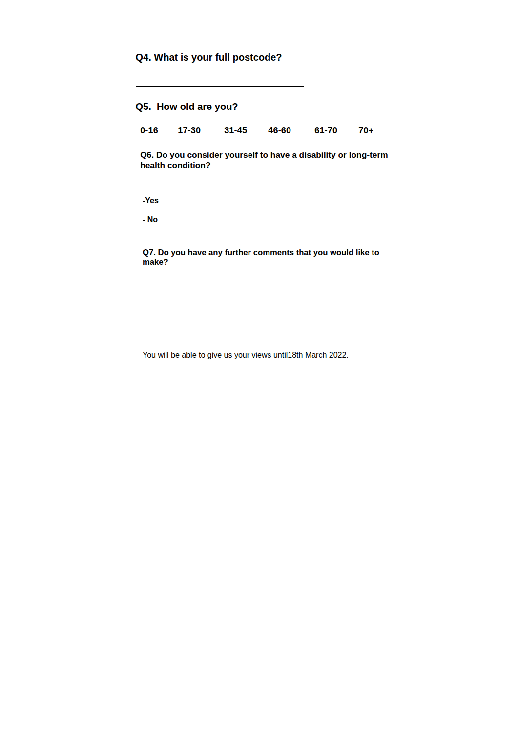Q4. What is your full postcode?
Q5. How old are you?
0-16 17-30 31-45 46-60 61-70 70+
Q6. Do you consider yourself to have a disability or long-term health condition?
-Yes
- No
Q7. Do you have any further comments that you would like to make?
You will be able to give us your views until18th March 2022.